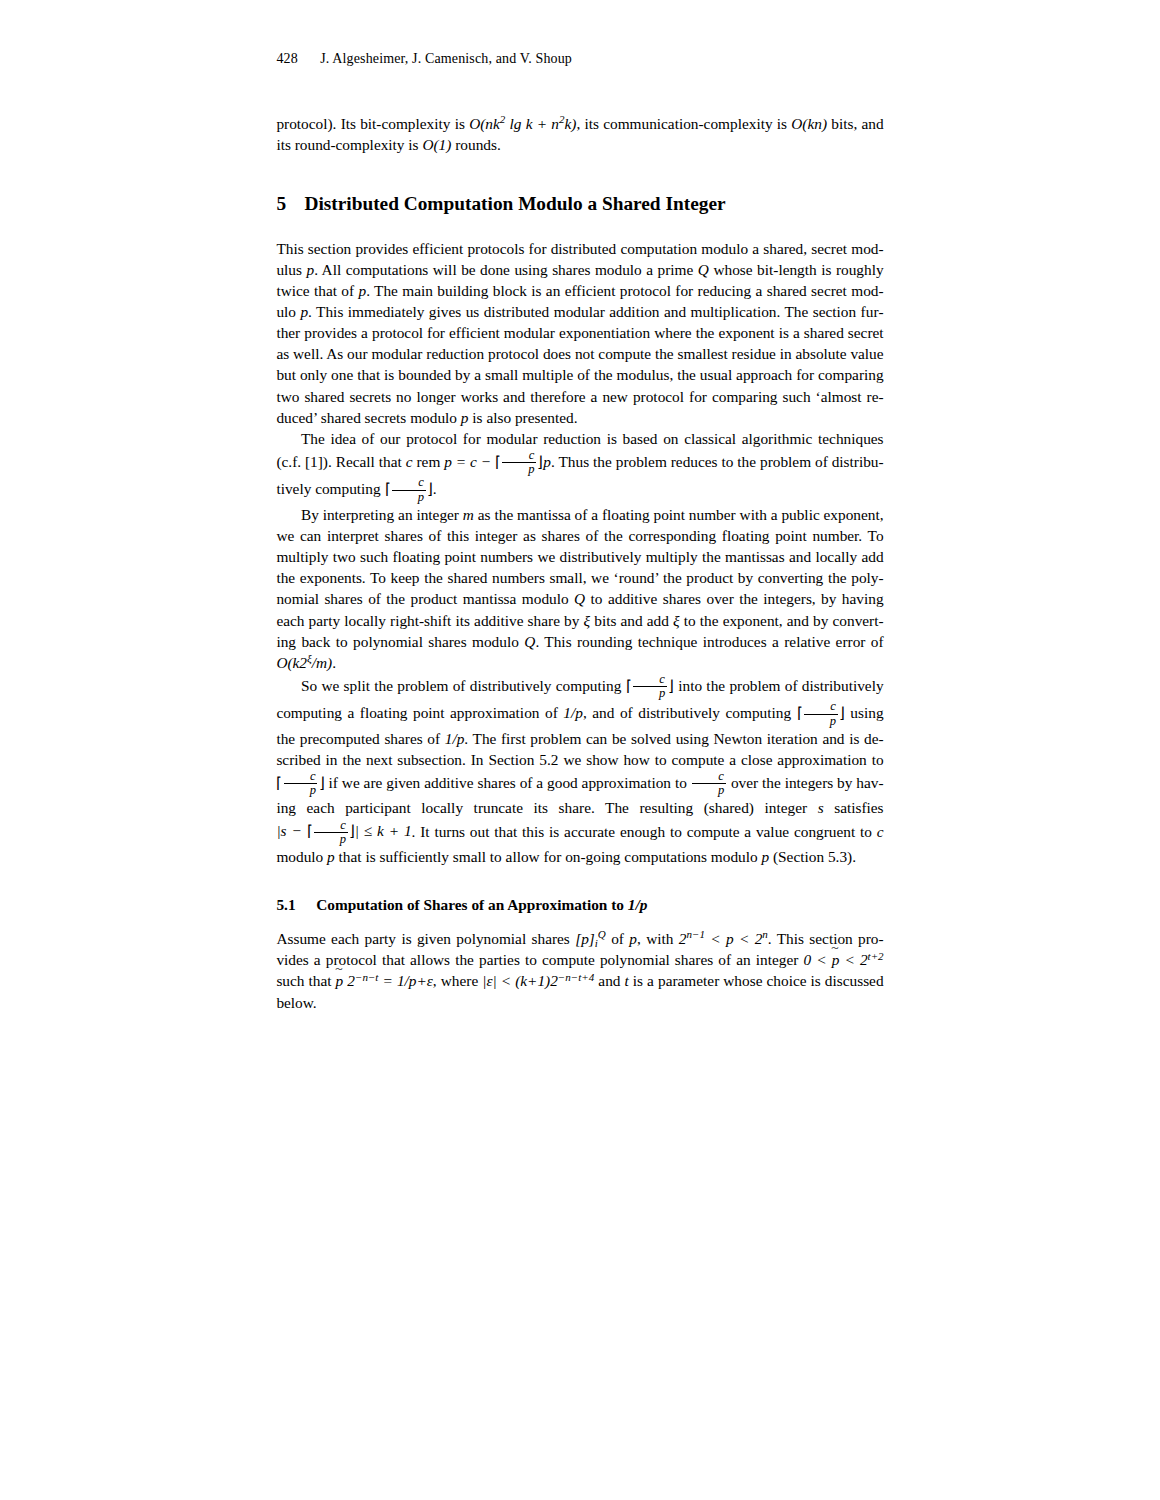428 J. Algesheimer, J. Camenisch, and V. Shoup
protocol). Its bit-complexity is O(nk2 lg k + n2k), its communication-complexity is O(kn) bits, and its round-complexity is O(1) rounds.
5 Distributed Computation Modulo a Shared Integer
This section provides efficient protocols for distributed computation modulo a shared, secret modulus p. All computations will be done using shares modulo a prime Q whose bit-length is roughly twice that of p. The main building block is an efficient protocol for reducing a shared secret modulo p. This immediately gives us distributed modular addition and multiplication. The section further provides a protocol for efficient modular exponentiation where the exponent is a shared secret as well. As our modular reduction protocol does not compute the smallest residue in absolute value but only one that is bounded by a small multiple of the modulus, the usual approach for comparing two shared secrets no longer works and therefore a new protocol for comparing such ‘almost reduced’ shared secrets modulo p is also presented.
The idea of our protocol for modular reduction is based on classical algorithmic techniques (c.f. [1]). Recall that c rem p = c − ⌈cp⌋p. Thus the problem reduces to the problem of distributively computing ⌈cp⌋.
By interpreting an integer m as the mantissa of a floating point number with a public exponent, we can interpret shares of this integer as shares of the corresponding floating point number. To multiply two such floating point numbers we distributively multiply the mantissas and locally add the exponents. To keep the shared numbers small, we ‘round’ the product by converting the polynomial shares of the product mantissa modulo Q to additive shares over the integers, by having each party locally right-shift its additive share by ξ bits and add ξ to the exponent, and by converting back to polynomial shares modulo Q. This rounding technique introduces a relative error of O(k2ξ/m).
So we split the problem of distributively computing ⌈cp⌋ into the problem of distributively computing a floating point approximation of 1/p, and of distributively computing ⌈cp⌋ using the precomputed shares of 1/p. The first problem can be solved using Newton iteration and is described in the next subsection. In Section 5.2 we show how to compute a close approximation to ⌈cp⌋ if we are given additive shares of a good approximation to cp over the integers by having each participant locally truncate its share. The resulting (shared) integer s satisfies |s − ⌈cp⌋| ≤ k + 1. It turns out that this is accurate enough to compute a value congruent to c modulo p that is sufficiently small to allow for on-going computations modulo p (Section 5.3).
5.1 Computation of Shares of an Approximation to 1/p
Assume each party is given polynomial shares [p]iQ of p, with 2n−1 < p < 2n. This section provides a protocol that allows the parties to compute polynomial shares of an integer 0 < p < 2t+2 such that p 2−n−t = 1/p+ε, where |ε| < (k+1)2−n−t+4 and t is a parameter whose choice is discussed below.